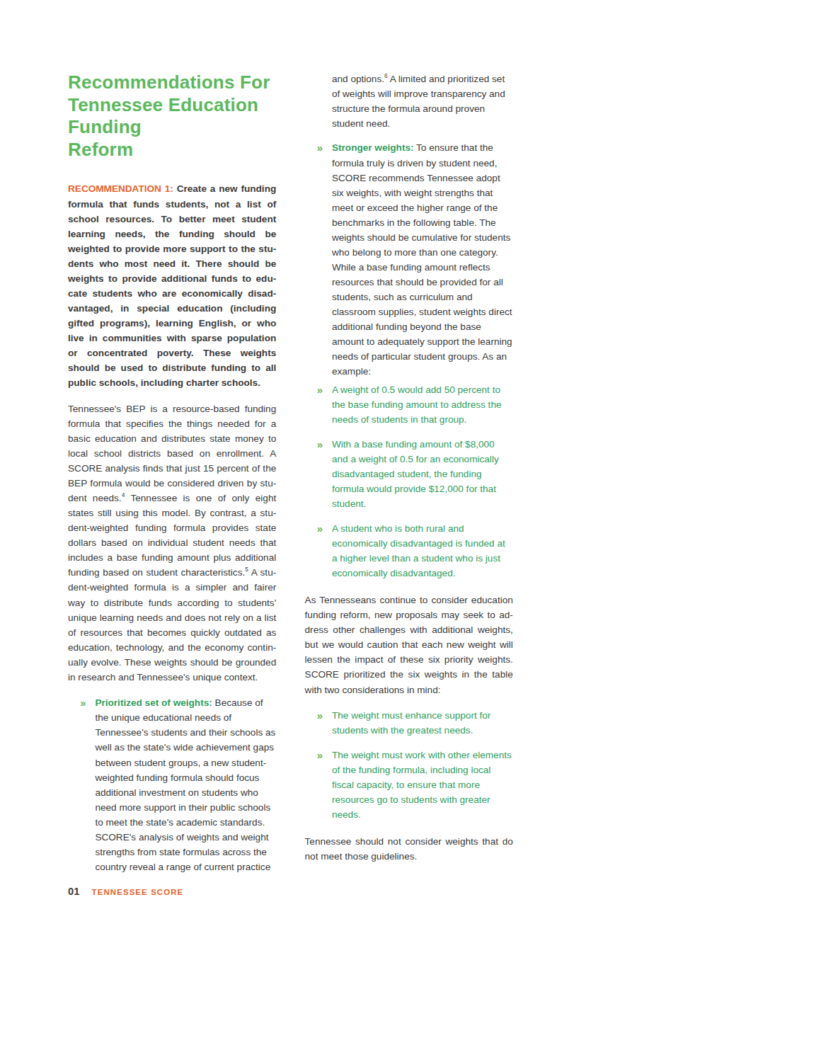Recommendations For
Tennessee Education Funding
Reform
RECOMMENDATION 1: Create a new funding formula that funds students, not a list of school resources. To better meet student learning needs, the funding should be weighted to provide more support to the students who most need it. There should be weights to provide additional funds to educate students who are economically disadvantaged, in special education (including gifted programs), learning English, or who live in communities with sparse population or concentrated poverty. These weights should be used to distribute funding to all public schools, including charter schools.
Tennessee's BEP is a resource-based funding formula that specifies the things needed for a basic education and distributes state money to local school districts based on enrollment. A SCORE analysis finds that just 15 percent of the BEP formula would be considered driven by student needs.4 Tennessee is one of only eight states still using this model. By contrast, a student-weighted funding formula provides state dollars based on individual student needs that includes a base funding amount plus additional funding based on student characteristics.5 A student-weighted formula is a simpler and fairer way to distribute funds according to students' unique learning needs and does not rely on a list of resources that becomes quickly outdated as education, technology, and the economy continually evolve. These weights should be grounded in research and Tennessee's unique context.
Prioritized set of weights: Because of the unique educational needs of Tennessee's students and their schools as well as the state's wide achievement gaps between student groups, a new student-weighted funding formula should focus additional investment on students who need more support in their public schools to meet the state's academic standards. SCORE's analysis of weights and weight strengths from state formulas across the country reveal a range of current practice and options.6 A limited and prioritized set of weights will improve transparency and structure the formula around proven student need.
Stronger weights: To ensure that the formula truly is driven by student need, SCORE recommends Tennessee adopt six weights, with weight strengths that meet or exceed the higher range of the benchmarks in the following table. The weights should be cumulative for students who belong to more than one category. While a base funding amount reflects resources that should be provided for all students, such as curriculum and classroom supplies, student weights direct additional funding beyond the base amount to adequately support the learning needs of particular student groups. As an example:
A weight of 0.5 would add 50 percent to the base funding amount to address the needs of students in that group.
With a base funding amount of $8,000 and a weight of 0.5 for an economically disadvantaged student, the funding formula would provide $12,000 for that student.
A student who is both rural and economically disadvantaged is funded at a higher level than a student who is just economically disadvantaged.
As Tennesseans continue to consider education funding reform, new proposals may seek to address other challenges with additional weights, but we would caution that each new weight will lessen the impact of these six priority weights. SCORE prioritized the six weights in the table with two considerations in mind:
The weight must enhance support for students with the greatest needs.
The weight must work with other elements of the funding formula, including local fiscal capacity, to ensure that more resources go to students with greater needs.
Tennessee should not consider weights that do not meet those guidelines.
01 TENNESSEE SCORE